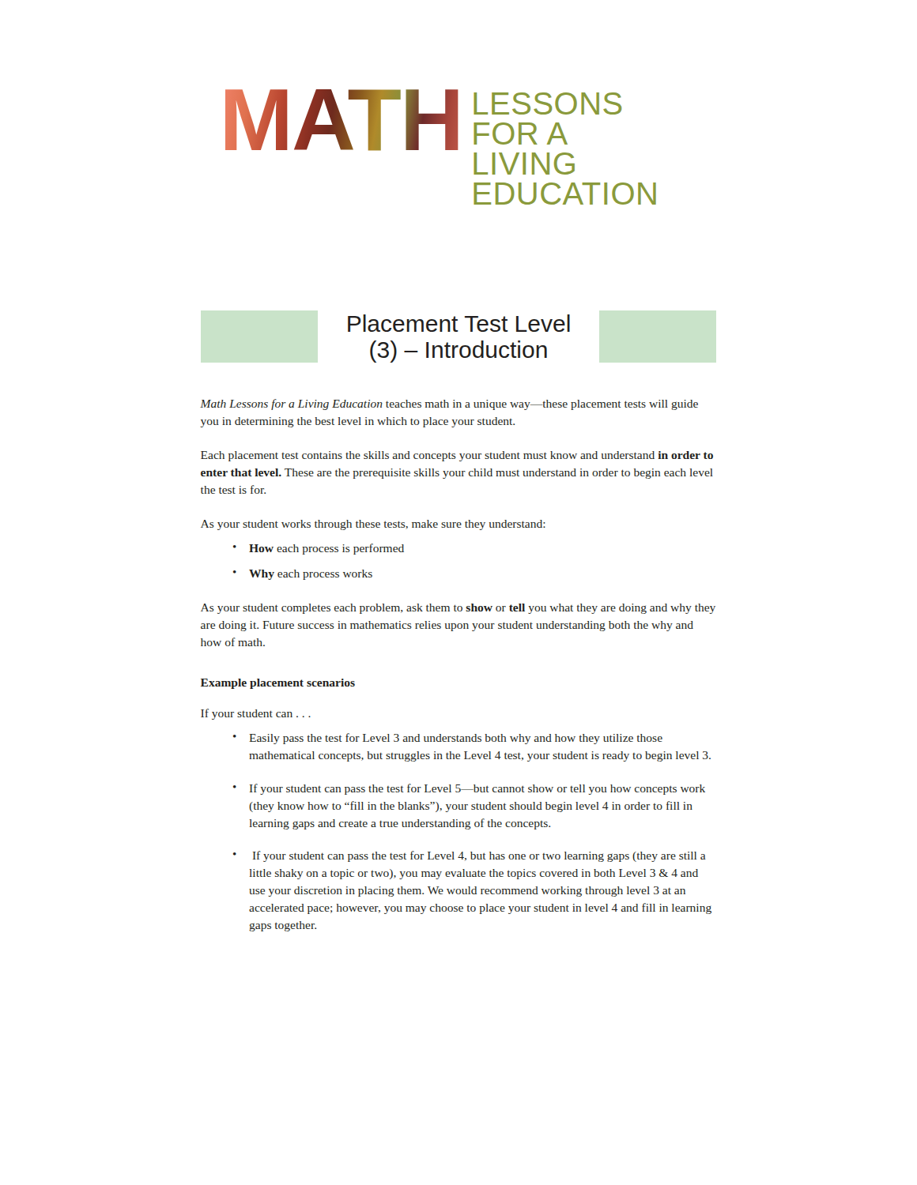MATH
Lessons for a Living Education
Placement Test Level (3) – Introduction
Math Lessons for a Living Education teaches math in a unique way—these placement tests will guide you in determining the best level in which to place your student.
Each placement test contains the skills and concepts your student must know and understand in order to enter that level. These are the prerequisite skills your child must understand in order to begin each level the test is for.
As your student works through these tests, make sure they understand:
How each process is performed
Why each process works
As your student completes each problem, ask them to show or tell you what they are doing and why they are doing it. Future success in mathematics relies upon your student understanding both the why and how of math.
Example placement scenarios
If your student can . . .
Easily pass the test for Level 3 and understands both why and how they utilize those mathematical concepts, but struggles in the Level 4 test, your student is ready to begin level 3.
If your student can pass the test for Level 5—but cannot show or tell you how concepts work (they know how to “fill in the blanks”), your student should begin level 4 in order to fill in learning gaps and create a true understanding of the concepts.
If your student can pass the test for Level 4, but has one or two learning gaps (they are still a little shaky on a topic or two), you may evaluate the topics covered in both Level 3 & 4 and use your discretion in placing them. We would recommend working through level 3 at an accelerated pace; however, you may choose to place your student in level 4 and fill in learning gaps together.